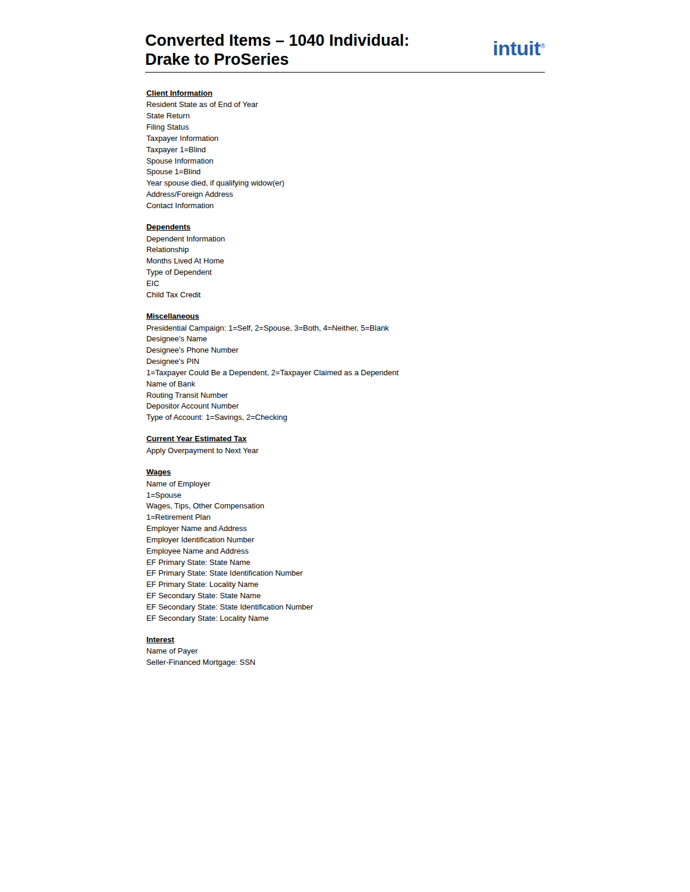Converted Items – 1040 Individual:
Drake to ProSeries
intuit®
Client Information
Resident State as of End of Year
State Return
Filing Status
Taxpayer Information
Taxpayer 1=Blind
Spouse Information
Spouse 1=Blind
Year spouse died, if qualifying widow(er)
Address/Foreign Address
Contact Information
Dependents
Dependent Information
Relationship
Months Lived At Home
Type of Dependent
EIC
Child Tax Credit
Miscellaneous
Presidential Campaign: 1=Self, 2=Spouse, 3=Both, 4=Neither, 5=Blank
Designee's Name
Designee's Phone Number
Designee's PIN
1=Taxpayer Could Be a Dependent, 2=Taxpayer Claimed as a Dependent
Name of Bank
Routing Transit Number
Depositor Account Number
Type of Account: 1=Savings, 2=Checking
Current Year Estimated Tax
Apply Overpayment to Next Year
Wages
Name of Employer
1=Spouse
Wages, Tips, Other Compensation
1=Retirement Plan
Employer Name and Address
Employer Identification Number
Employee Name and Address
EF Primary State: State Name
EF Primary State: State Identification Number
EF Primary State: Locality Name
EF Secondary State: State Name
EF Secondary State: State Identification Number
EF Secondary State: Locality Name
Interest
Name of Payer
Seller-Financed Mortgage: SSN